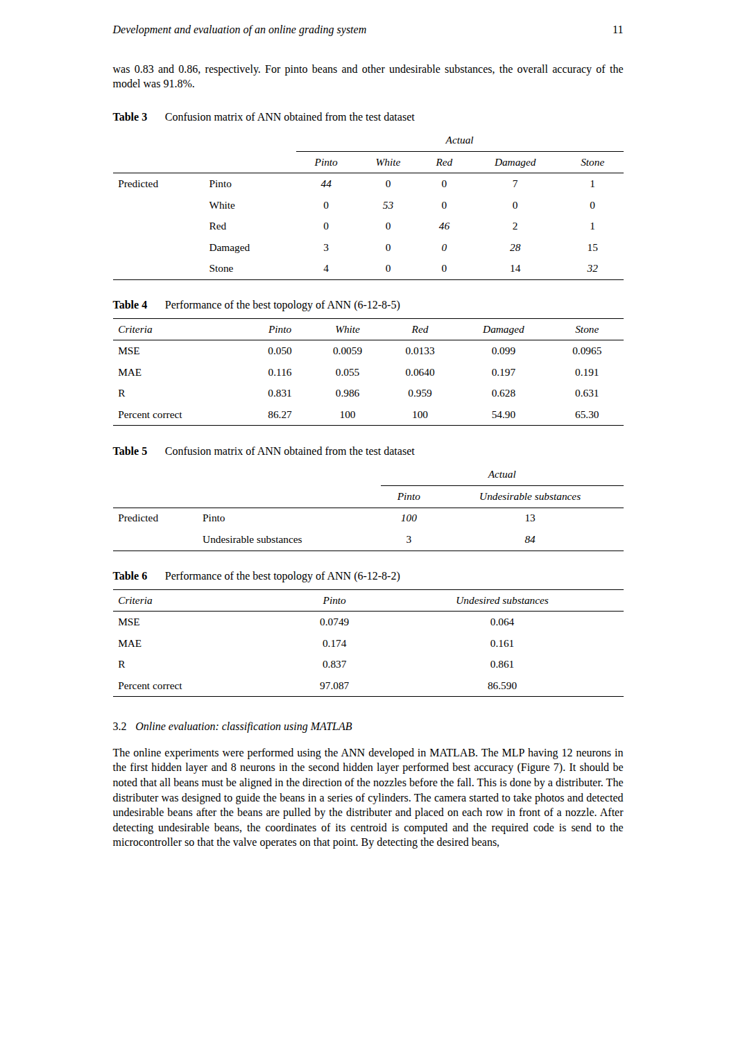Development and evaluation of an online grading system 11
was 0.83 and 0.86, respectively. For pinto beans and other undesirable substances, the overall accuracy of the model was 91.8%.
Table 3 Confusion matrix of ANN obtained from the test dataset
| | Actual |
| | Pinto | White | Red | Damaged | Stone |
| Predicted | Pinto | 44 | 0 | 0 | 7 | 1 |
| | White | 0 | 53 | 0 | 0 | 0 |
| | Red | 0 | 0 | 46 | 2 | 1 |
| | Damaged | 3 | 0 | 0 | 28 | 15 |
| | Stone | 4 | 0 | 0 | 14 | 32 |
Table 4 Performance of the best topology of ANN (6-12-8-5)
| Criteria | Pinto | White | Red | Damaged | Stone |
| --- | --- | --- | --- | --- | --- |
| MSE | 0.050 | 0.0059 | 0.0133 | 0.099 | 0.0965 |
| MAE | 0.116 | 0.055 | 0.0640 | 0.197 | 0.191 |
| R | 0.831 | 0.986 | 0.959 | 0.628 | 0.631 |
| Percent correct | 86.27 | 100 | 100 | 54.90 | 65.30 |
Table 5 Confusion matrix of ANN obtained from the test dataset
| | Actual |
| | Pinto | Undesirable substances |
| Predicted | Pinto | 100 | 13 |
| | Undesirable substances | 3 | 84 |
Table 6 Performance of the best topology of ANN (6-12-8-2)
| Criteria | Pinto | Undesired substances |
| --- | --- | --- |
| MSE | 0.0749 | 0.064 |
| MAE | 0.174 | 0.161 |
| R | 0.837 | 0.861 |
| Percent correct | 97.087 | 86.590 |
3.2 Online evaluation: classification using MATLAB
The online experiments were performed using the ANN developed in MATLAB. The MLP having 12 neurons in the first hidden layer and 8 neurons in the second hidden layer performed best accuracy (Figure 7). It should be noted that all beans must be aligned in the direction of the nozzles before the fall. This is done by a distributer. The distributer was designed to guide the beans in a series of cylinders. The camera started to take photos and detected undesirable beans after the beans are pulled by the distributer and placed on each row in front of a nozzle. After detecting undesirable beans, the coordinates of its centroid is computed and the required code is send to the microcontroller so that the valve operates on that point. By detecting the desired beans,